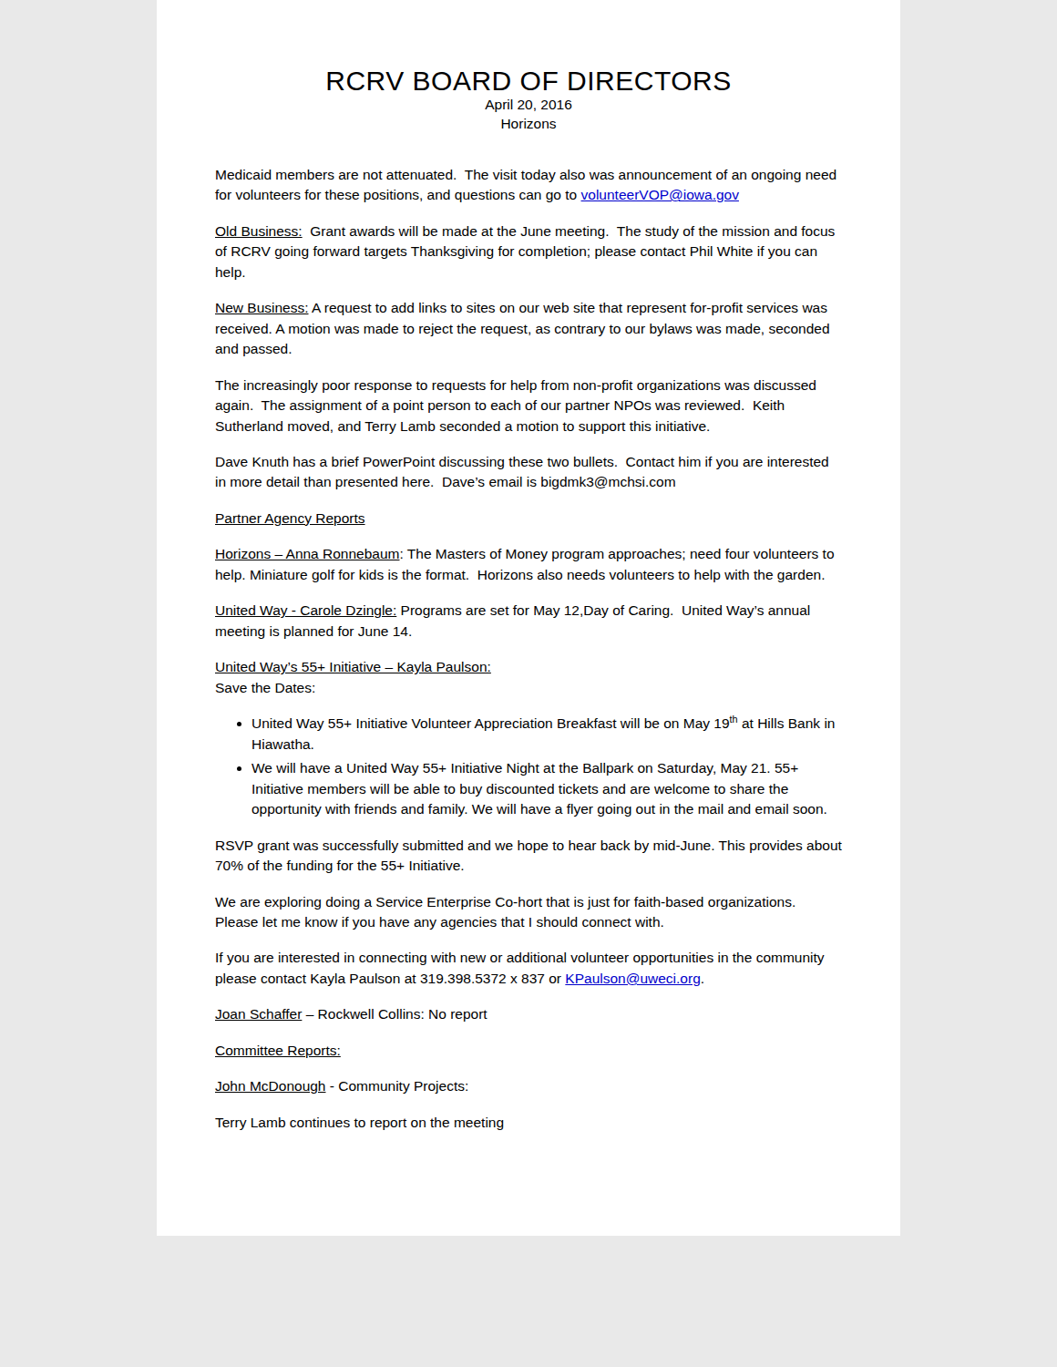RCRV BOARD OF DIRECTORS
April 20, 2016
Horizons
Medicaid members are not attenuated. The visit today also was announcement of an ongoing need for volunteers for these positions, and questions can go to volunteerVOP@iowa.gov
Old Business: Grant awards will be made at the June meeting. The study of the mission and focus of RCRV going forward targets Thanksgiving for completion; please contact Phil White if you can help.
New Business: A request to add links to sites on our web site that represent for-profit services was received. A motion was made to reject the request, as contrary to our bylaws was made, seconded and passed.
The increasingly poor response to requests for help from non-profit organizations was discussed again. The assignment of a point person to each of our partner NPOs was reviewed. Keith Sutherland moved, and Terry Lamb seconded a motion to support this initiative.
Dave Knuth has a brief PowerPoint discussing these two bullets. Contact him if you are interested in more detail than presented here. Dave’s email is bigdmk3@mchsi.com
Partner Agency Reports
Horizons – Anna Ronnebaum: The Masters of Money program approaches; need four volunteers to help. Miniature golf for kids is the format. Horizons also needs volunteers to help with the garden.
United Way - Carole Dzingle: Programs are set for May 12,Day of Caring. United Way’s annual meeting is planned for June 14.
United Way’s 55+ Initiative – Kayla Paulson:
Save the Dates:
United Way 55+ Initiative Volunteer Appreciation Breakfast will be on May 19th at Hills Bank in Hiawatha.
We will have a United Way 55+ Initiative Night at the Ballpark on Saturday, May 21. 55+ Initiative members will be able to buy discounted tickets and are welcome to share the opportunity with friends and family. We will have a flyer going out in the mail and email soon.
RSVP grant was successfully submitted and we hope to hear back by mid-June. This provides about 70% of the funding for the 55+ Initiative.
We are exploring doing a Service Enterprise Co-hort that is just for faith-based organizations. Please let me know if you have any agencies that I should connect with.
If you are interested in connecting with new or additional volunteer opportunities in the community please contact Kayla Paulson at 319.398.5372 x 837 or KPaulson@uweci.org.
Joan Schaffer – Rockwell Collins: No report
Committee Reports:
John McDonough - Community Projects:
Terry Lamb continues to report on the meeting